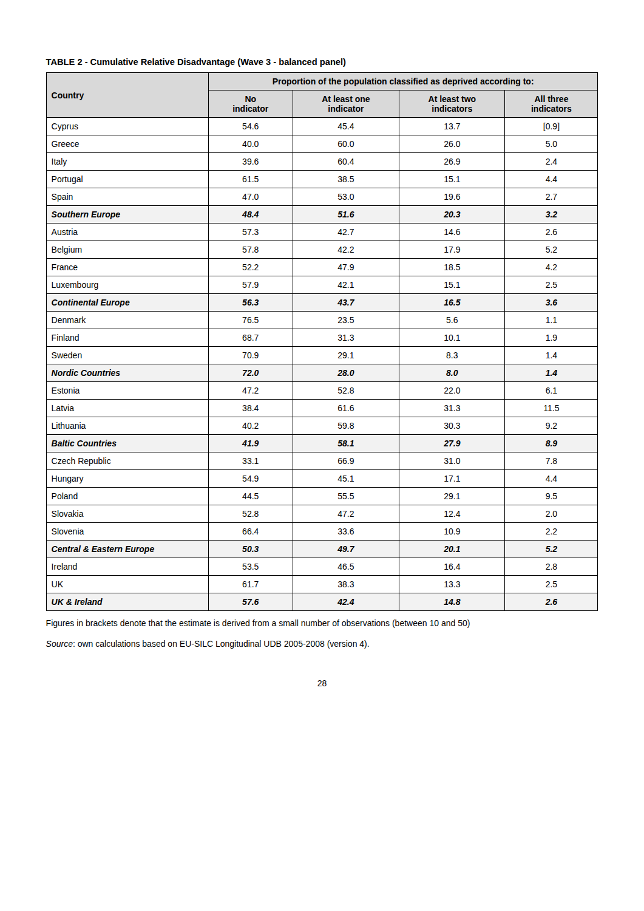TABLE 2 - Cumulative Relative Disadvantage (Wave 3 - balanced panel)
| Country | Proportion of the population classified as deprived according to: |
| --- | --- |
| No indicator | At least one indicator | At least two indicators | All three indicators |
| Cyprus | 54.6 | 45.4 | 13.7 | [0.9] |
| Greece | 40.0 | 60.0 | 26.0 | 5.0 |
| Italy | 39.6 | 60.4 | 26.9 | 2.4 |
| Portugal | 61.5 | 38.5 | 15.1 | 4.4 |
| Spain | 47.0 | 53.0 | 19.6 | 2.7 |
| Southern Europe | 48.4 | 51.6 | 20.3 | 3.2 |
| Austria | 57.3 | 42.7 | 14.6 | 2.6 |
| Belgium | 57.8 | 42.2 | 17.9 | 5.2 |
| France | 52.2 | 47.9 | 18.5 | 4.2 |
| Luxembourg | 57.9 | 42.1 | 15.1 | 2.5 |
| Continental Europe | 56.3 | 43.7 | 16.5 | 3.6 |
| Denmark | 76.5 | 23.5 | 5.6 | 1.1 |
| Finland | 68.7 | 31.3 | 10.1 | 1.9 |
| Sweden | 70.9 | 29.1 | 8.3 | 1.4 |
| Nordic Countries | 72.0 | 28.0 | 8.0 | 1.4 |
| Estonia | 47.2 | 52.8 | 22.0 | 6.1 |
| Latvia | 38.4 | 61.6 | 31.3 | 11.5 |
| Lithuania | 40.2 | 59.8 | 30.3 | 9.2 |
| Baltic Countries | 41.9 | 58.1 | 27.9 | 8.9 |
| Czech Republic | 33.1 | 66.9 | 31.0 | 7.8 |
| Hungary | 54.9 | 45.1 | 17.1 | 4.4 |
| Poland | 44.5 | 55.5 | 29.1 | 9.5 |
| Slovakia | 52.8 | 47.2 | 12.4 | 2.0 |
| Slovenia | 66.4 | 33.6 | 10.9 | 2.2 |
| Central & Eastern Europe | 50.3 | 49.7 | 20.1 | 5.2 |
| Ireland | 53.5 | 46.5 | 16.4 | 2.8 |
| UK | 61.7 | 38.3 | 13.3 | 2.5 |
| UK & Ireland | 57.6 | 42.4 | 14.8 | 2.6 |
Figures in brackets denote that the estimate is derived from a small number of observations (between 10 and 50)
Source: own calculations based on EU-SILC Longitudinal UDB 2005-2008 (version 4).
28